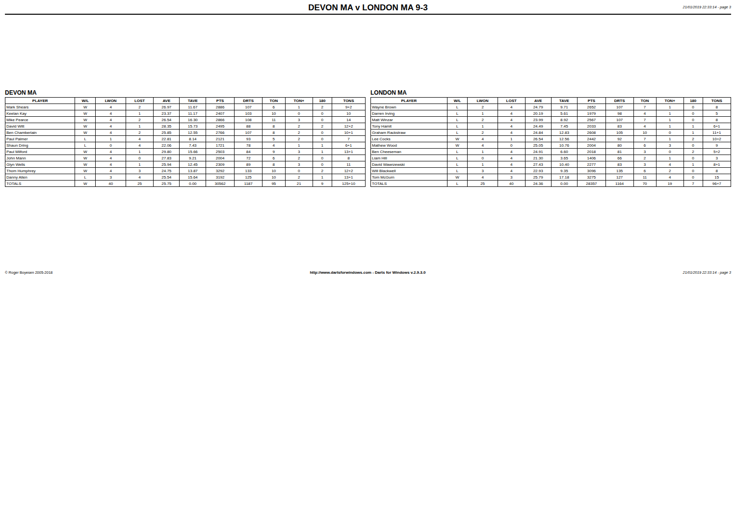DEVON MA v LONDON MA 9-3
21/01/2019 22:33:14 - page 3
DEVON MA
| PLAYER | W/L | LWON | LOST | AVE | TAVE | PTS | DRTS | TON | TON+ | 180 | TONS |
| --- | --- | --- | --- | --- | --- | --- | --- | --- | --- | --- | --- |
| Mark Shears | W | 4 | 2 | 26.97 | 11.67 | 2886 | 107 | 6 | 1 | 2 | 9+2 |
| Keelan Kay | W | 4 | 1 | 23.37 | 11.17 | 2407 | 103 | 10 | 0 | 0 | 10 |
| Mike Pearce | W | 4 | 2 | 26.54 | 16.30 | 2866 | 108 | 11 | 3 | 0 | 14 |
| David Witt | W | 4 | 1 | 28.35 | 15.73 | 2495 | 88 | 8 | 2 | 2 | 12+2 |
| Ben Chamberlain | W | 4 | 2 | 25.85 | 12.55 | 2766 | 107 | 8 | 2 | 0 | 10+1 |
| Paul Palmer | L | 1 | 4 | 22.81 | 8.14 | 2121 | 93 | 5 | 2 | 0 | 7 |
| Shaun Dring | L | 0 | 4 | 22.06 | 7.43 | 1721 | 78 | 4 | 1 | 1 | 6+1 |
| Paul Milford | W | 4 | 1 | 29.80 | 15.66 | 2503 | 84 | 9 | 3 | 1 | 13+1 |
| John Mann | W | 4 | 0 | 27.83 | 9.21 | 2004 | 72 | 6 | 2 | 0 | 8 |
| Glyn Wells | W | 4 | 1 | 25.94 | 12.45 | 2309 | 89 | 8 | 3 | 0 | 11 |
| Thom Humphrey | W | 4 | 3 | 24.75 | 13.87 | 3292 | 133 | 10 | 0 | 2 | 12+2 |
| Danny Allen | L | 3 | 4 | 25.54 | 15.64 | 3192 | 125 | 10 | 2 | 1 | 13+1 |
| TOTALS | W | 40 | 25 | 25.75 | 0.00 | 30562 | 1187 | 95 | 21 | 9 | 125+10 |
LONDON MA
| PLAYER | W/L | LWON | LOST | AVE | TAVE | PTS | DRTS | TON | TON+ | 180 | TONS |
| --- | --- | --- | --- | --- | --- | --- | --- | --- | --- | --- | --- |
| Wayne Brown | L | 2 | 4 | 24.79 | 9.71 | 2652 | 107 | 7 | 1 | 0 | 8 |
| Darren Irving | L | 1 | 4 | 20.19 | 5.61 | 1979 | 98 | 4 | 1 | 0 | 5 |
| Matt Winzar | L | 2 | 4 | 23.99 | 8.92 | 2567 | 107 | 7 | 1 | 0 | 8 |
| Tony Hamit | L | 1 | 4 | 24.49 | 7.45 | 2033 | 83 | 4 | 1 | 1 | 6+1 |
| Graham Rackstraw | L | 2 | 4 | 24.84 | 12.83 | 2608 | 105 | 10 | 0 | 1 | 11+1 |
| Lee Cocks | W | 4 | 1 | 26.54 | 12.56 | 2442 | 92 | 7 | 1 | 2 | 10+2 |
| Mathew Wood | W | 4 | 0 | 25.05 | 10.76 | 2004 | 80 | 6 | 3 | 0 | 9 |
| Ben Cheeseman | L | 1 | 4 | 24.91 | 6.60 | 2018 | 81 | 3 | 0 | 2 | 5+2 |
| Liam Hill | L | 0 | 4 | 21.30 | 3.65 | 1406 | 66 | 2 | 1 | 0 | 3 |
| David Wawrzewski | L | 1 | 4 | 27.43 | 10.40 | 2277 | 83 | 3 | 4 | 1 | 8+1 |
| Will Blackwell | L | 3 | 4 | 22.93 | 9.35 | 3096 | 135 | 6 | 2 | 0 | 8 |
| Tom McGurn | W | 4 | 3 | 25.79 | 17.18 | 3275 | 127 | 11 | 4 | 0 | 15 |
| TOTALS | L | 25 | 40 | 24.36 | 0.00 | 28357 | 1164 | 70 | 19 | 7 | 96+7 |
© Roger Boyesen 2005-2018
http://www.dartsforwindows.com - Darts for Windows v.2.9.3.0
21/01/2019 22:33:14 - page 3